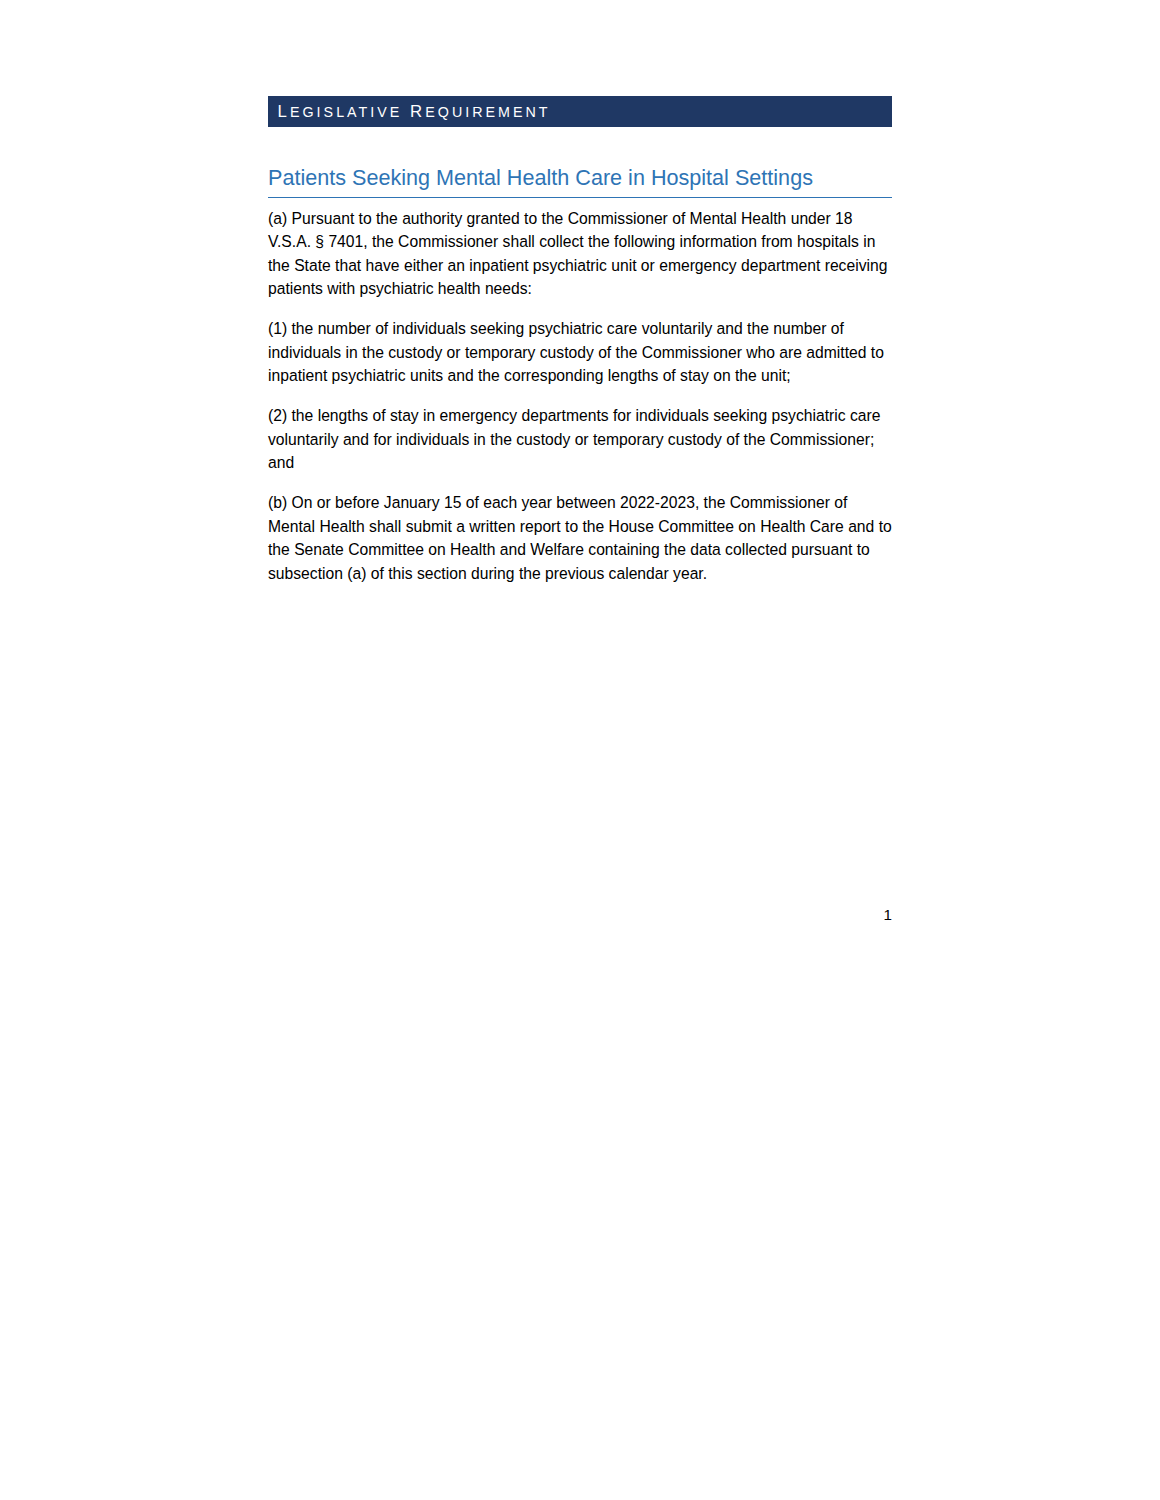LEGISLATIVE REQUIREMENT
Patients Seeking Mental Health Care in Hospital Settings
(a) Pursuant to the authority granted to the Commissioner of Mental Health under 18 V.S.A. § 7401, the Commissioner shall collect the following information from hospitals in the State that have either an inpatient psychiatric unit or emergency department receiving patients with psychiatric health needs:
(1) the number of individuals seeking psychiatric care voluntarily and the number of individuals in the custody or temporary custody of the Commissioner who are admitted to inpatient psychiatric units and the corresponding lengths of stay on the unit;
(2) the lengths of stay in emergency departments for individuals seeking psychiatric care voluntarily and for individuals in the custody or temporary custody of the Commissioner; and
(b) On or before January 15 of each year between 2022-2023, the Commissioner of Mental Health shall submit a written report to the House Committee on Health Care and to the Senate Committee on Health and Welfare containing the data collected pursuant to subsection (a) of this section during the previous calendar year.
1